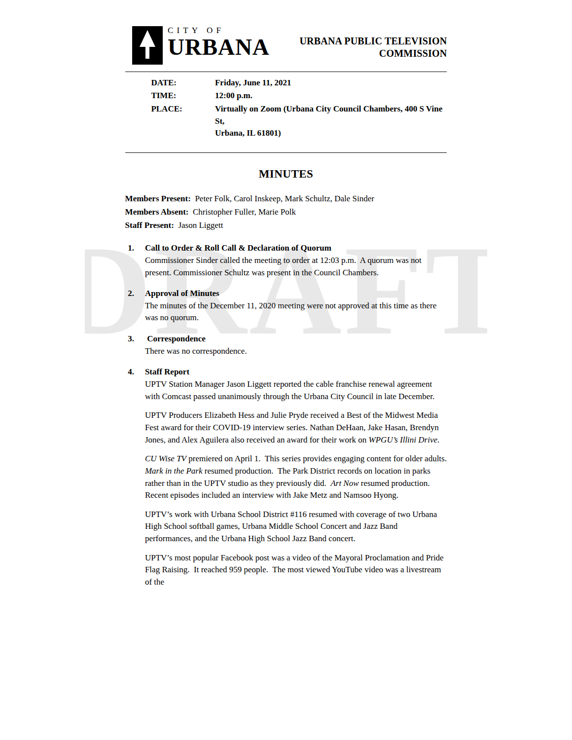DRAFT
CITY OF
URBANA
URBANA PUBLIC TELEVISION
COMMISSION
| DATE: | Friday, June 11, 2021 |
| TIME: | 12:00 p.m. |
| PLACE: | Virtually on Zoom (Urbana City Council Chambers, 400 S Vine St, Urbana, IL 61801) |
MINUTES
Members Present: Peter Folk, Carol Inskeep, Mark Schultz, Dale Sinder
Members Absent: Christopher Fuller, Marie Polk
Staff Present: Jason Liggett
1.
Call to Order & Roll Call & Declaration of Quorum
Commissioner Sinder called the meeting to order at 12:03 p.m. A quorum was not present. Commissioner Schultz was present in the Council Chambers.
2.
Approval of Minutes
The minutes of the December 11, 2020 meeting were not approved at this time as there was no quorum.
3.
Correspondence
There was no correspondence.
4.
Staff Report
UPTV Station Manager Jason Liggett reported the cable franchise renewal agreement with Comcast passed unanimously through the Urbana City Council in late December.
UPTV Producers Elizabeth Hess and Julie Pryde received a Best of the Midwest Media Fest award for their COVID-19 interview series. Nathan DeHaan, Jake Hasan, Brendyn Jones, and Alex Aguilera also received an award for their work on WPGU’s Illini Drive.
CU Wise TV premiered on April 1. This series provides engaging content for older adults. Mark in the Park resumed production. The Park District records on location in parks rather than in the UPTV studio as they previously did. Art Now resumed production. Recent episodes included an interview with Jake Metz and Namsoo Hyong.
UPTV’s work with Urbana School District #116 resumed with coverage of two Urbana High School softball games, Urbana Middle School Concert and Jazz Band performances, and the Urbana High School Jazz Band concert.
UPTV’s most popular Facebook post was a video of the Mayoral Proclamation and Pride Flag Raising. It reached 959 people. The most viewed YouTube video was a livestream of the